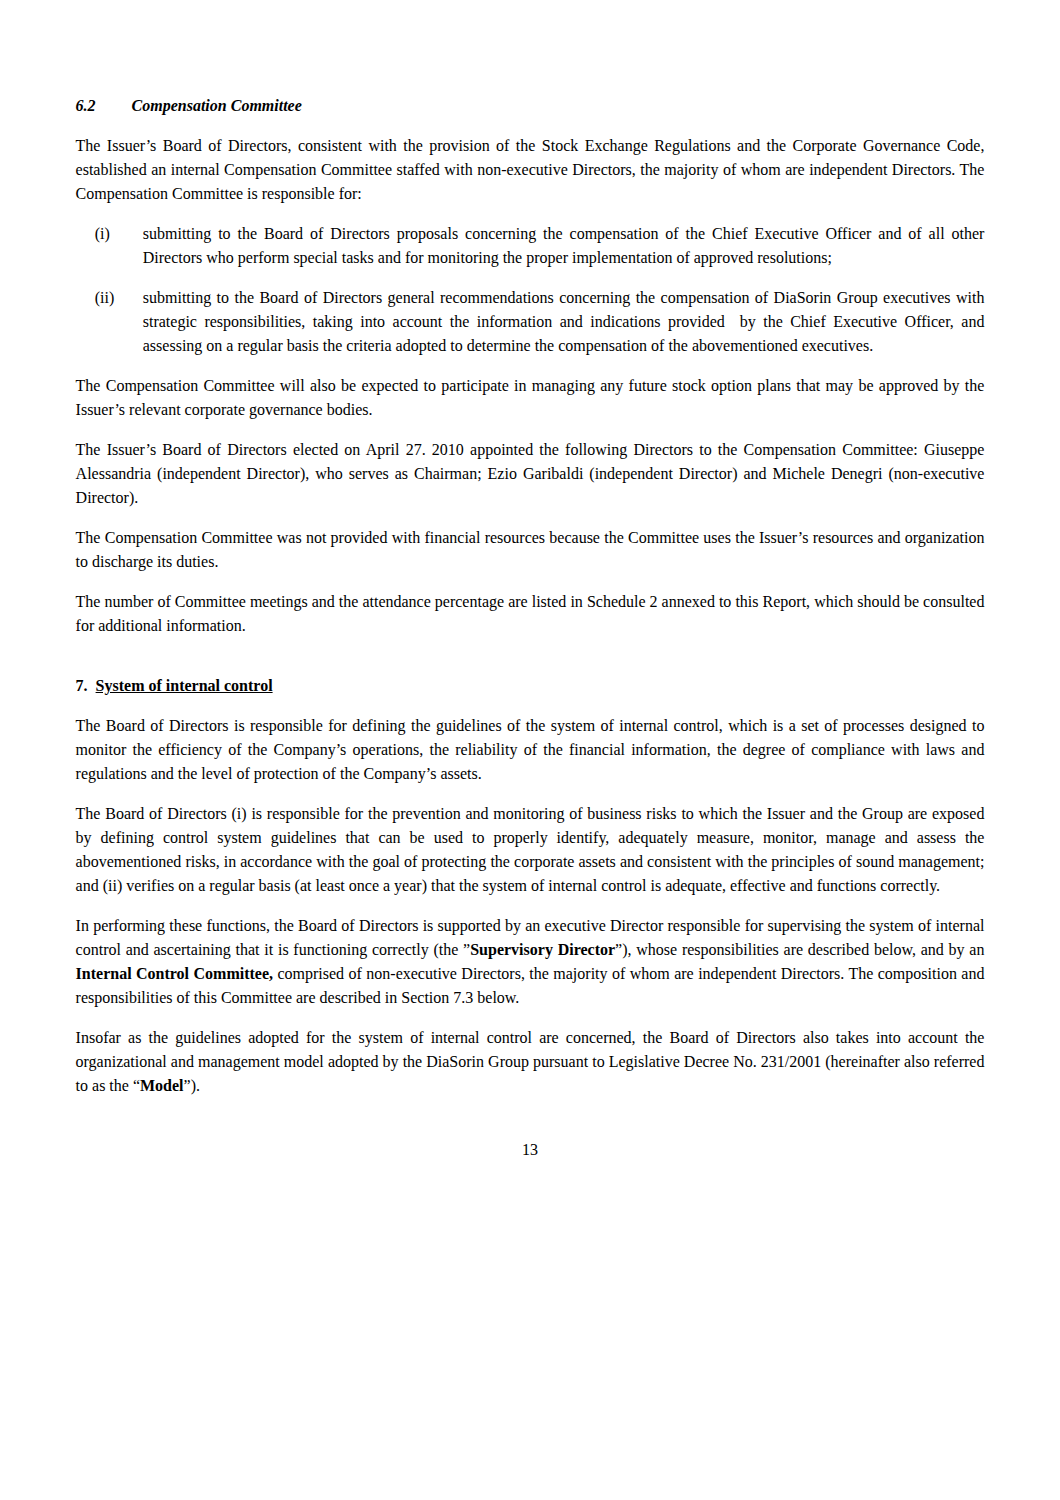6.2 Compensation Committee
The Issuer’s Board of Directors, consistent with the provision of the Stock Exchange Regulations and the Corporate Governance Code, established an internal Compensation Committee staffed with non-executive Directors, the majority of whom are independent Directors. The Compensation Committee is responsible for:
(i) submitting to the Board of Directors proposals concerning the compensation of the Chief Executive Officer and of all other Directors who perform special tasks and for monitoring the proper implementation of approved resolutions;
(ii) submitting to the Board of Directors general recommendations concerning the compensation of DiaSorin Group executives with strategic responsibilities, taking into account the information and indications provided by the Chief Executive Officer, and assessing on a regular basis the criteria adopted to determine the compensation of the abovementioned executives.
The Compensation Committee will also be expected to participate in managing any future stock option plans that may be approved by the Issuer’s relevant corporate governance bodies.
The Issuer’s Board of Directors elected on April 27. 2010 appointed the following Directors to the Compensation Committee: Giuseppe Alessandria (independent Director), who serves as Chairman; Ezio Garibaldi (independent Director) and Michele Denegri (non-executive Director).
The Compensation Committee was not provided with financial resources because the Committee uses the Issuer’s resources and organization to discharge its duties.
The number of Committee meetings and the attendance percentage are listed in Schedule 2 annexed to this Report, which should be consulted for additional information.
7. System of internal control
The Board of Directors is responsible for defining the guidelines of the system of internal control, which is a set of processes designed to monitor the efficiency of the Company’s operations, the reliability of the financial information, the degree of compliance with laws and regulations and the level of protection of the Company’s assets.
The Board of Directors (i) is responsible for the prevention and monitoring of business risks to which the Issuer and the Group are exposed by defining control system guidelines that can be used to properly identify, adequately measure, monitor, manage and assess the abovementioned risks, in accordance with the goal of protecting the corporate assets and consistent with the principles of sound management; and (ii) verifies on a regular basis (at least once a year) that the system of internal control is adequate, effective and functions correctly.
In performing these functions, the Board of Directors is supported by an executive Director responsible for supervising the system of internal control and ascertaining that it is functioning correctly (the ”Supervisory Director”), whose responsibilities are described below, and by an Internal Control Committee, comprised of non-executive Directors, the majority of whom are independent Directors. The composition and responsibilities of this Committee are described in Section 7.3 below.
Insofar as the guidelines adopted for the system of internal control are concerned, the Board of Directors also takes into account the organizational and management model adopted by the DiaSorin Group pursuant to Legislative Decree No. 231/2001 (hereinafter also referred to as the “Model”).
13